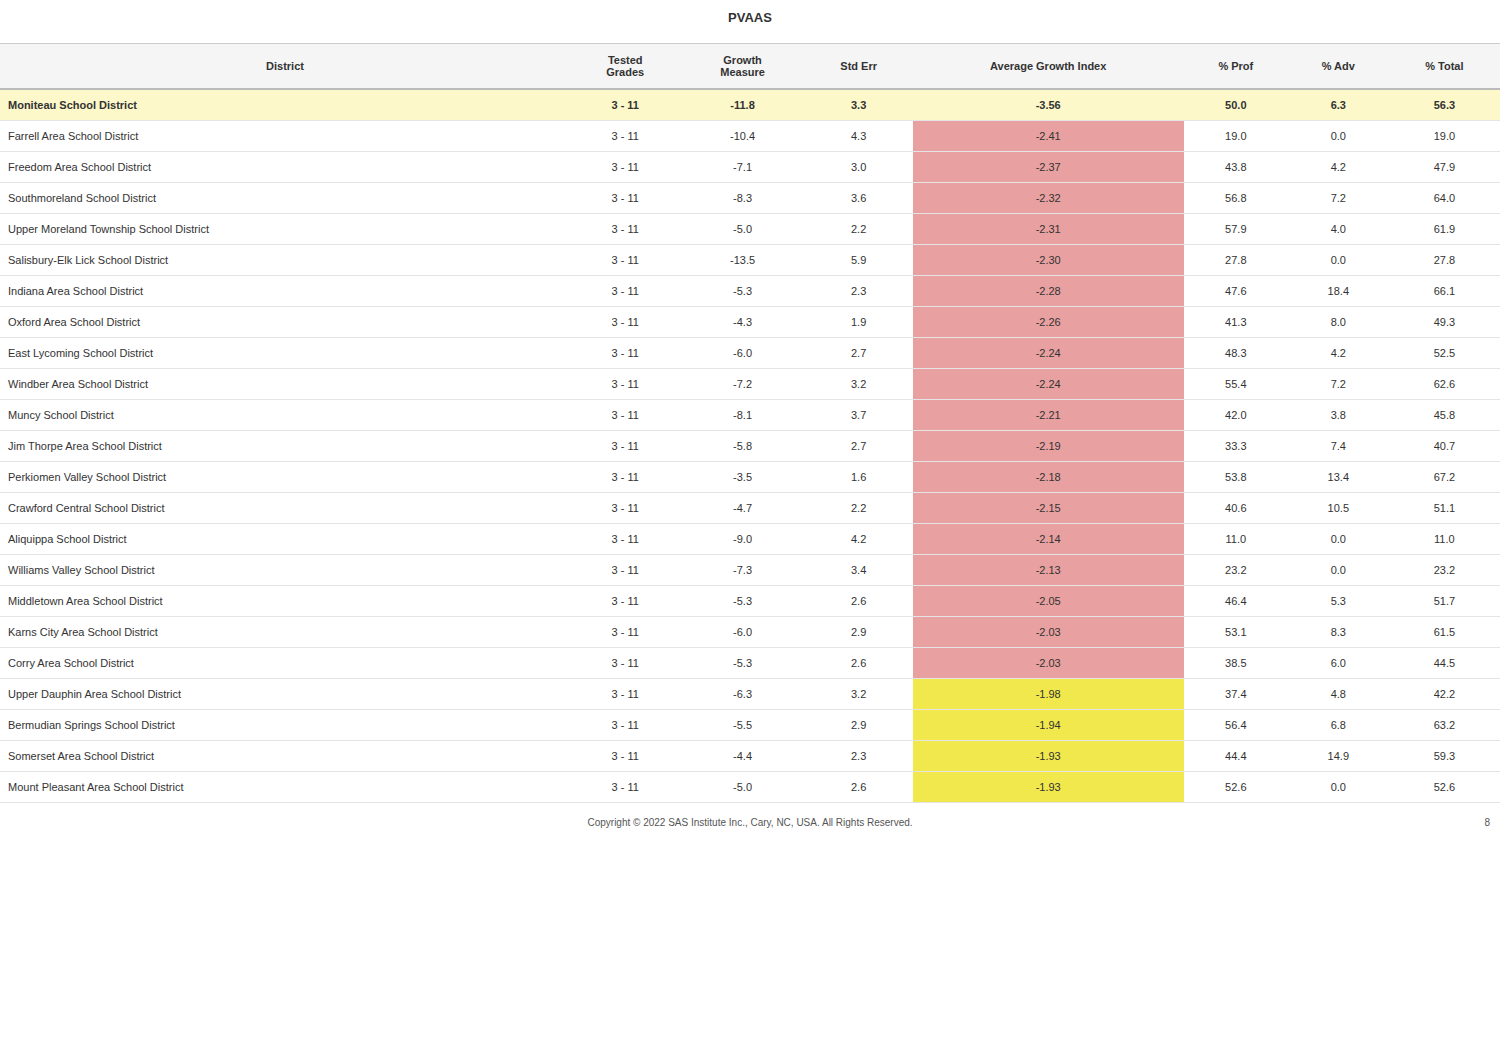PVAAS
| District | Tested Grades | Growth Measure | Std Err | Average Growth Index | % Prof | % Adv | % Total |
| --- | --- | --- | --- | --- | --- | --- | --- |
| Moniteau School District | 3 - 11 | -11.8 | 3.3 | -3.56 | 50.0 | 6.3 | 56.3 |
| Farrell Area School District | 3 - 11 | -10.4 | 4.3 | -2.41 | 19.0 | 0.0 | 19.0 |
| Freedom Area School District | 3 - 11 | -7.1 | 3.0 | -2.37 | 43.8 | 4.2 | 47.9 |
| Southmoreland School District | 3 - 11 | -8.3 | 3.6 | -2.32 | 56.8 | 7.2 | 64.0 |
| Upper Moreland Township School District | 3 - 11 | -5.0 | 2.2 | -2.31 | 57.9 | 4.0 | 61.9 |
| Salisbury-Elk Lick School District | 3 - 11 | -13.5 | 5.9 | -2.30 | 27.8 | 0.0 | 27.8 |
| Indiana Area School District | 3 - 11 | -5.3 | 2.3 | -2.28 | 47.6 | 18.4 | 66.1 |
| Oxford Area School District | 3 - 11 | -4.3 | 1.9 | -2.26 | 41.3 | 8.0 | 49.3 |
| East Lycoming School District | 3 - 11 | -6.0 | 2.7 | -2.24 | 48.3 | 4.2 | 52.5 |
| Windber Area School District | 3 - 11 | -7.2 | 3.2 | -2.24 | 55.4 | 7.2 | 62.6 |
| Muncy School District | 3 - 11 | -8.1 | 3.7 | -2.21 | 42.0 | 3.8 | 45.8 |
| Jim Thorpe Area School District | 3 - 11 | -5.8 | 2.7 | -2.19 | 33.3 | 7.4 | 40.7 |
| Perkiomen Valley School District | 3 - 11 | -3.5 | 1.6 | -2.18 | 53.8 | 13.4 | 67.2 |
| Crawford Central School District | 3 - 11 | -4.7 | 2.2 | -2.15 | 40.6 | 10.5 | 51.1 |
| Aliquippa School District | 3 - 11 | -9.0 | 4.2 | -2.14 | 11.0 | 0.0 | 11.0 |
| Williams Valley School District | 3 - 11 | -7.3 | 3.4 | -2.13 | 23.2 | 0.0 | 23.2 |
| Middletown Area School District | 3 - 11 | -5.3 | 2.6 | -2.05 | 46.4 | 5.3 | 51.7 |
| Karns City Area School District | 3 - 11 | -6.0 | 2.9 | -2.03 | 53.1 | 8.3 | 61.5 |
| Corry Area School District | 3 - 11 | -5.3 | 2.6 | -2.03 | 38.5 | 6.0 | 44.5 |
| Upper Dauphin Area School District | 3 - 11 | -6.3 | 3.2 | -1.98 | 37.4 | 4.8 | 42.2 |
| Bermudian Springs School District | 3 - 11 | -5.5 | 2.9 | -1.94 | 56.4 | 6.8 | 63.2 |
| Somerset Area School District | 3 - 11 | -4.4 | 2.3 | -1.93 | 44.4 | 14.9 | 59.3 |
| Mount Pleasant Area School District | 3 - 11 | -5.0 | 2.6 | -1.93 | 52.6 | 0.0 | 52.6 |
Copyright © 2022 SAS Institute Inc., Cary, NC, USA. All Rights Reserved. 8